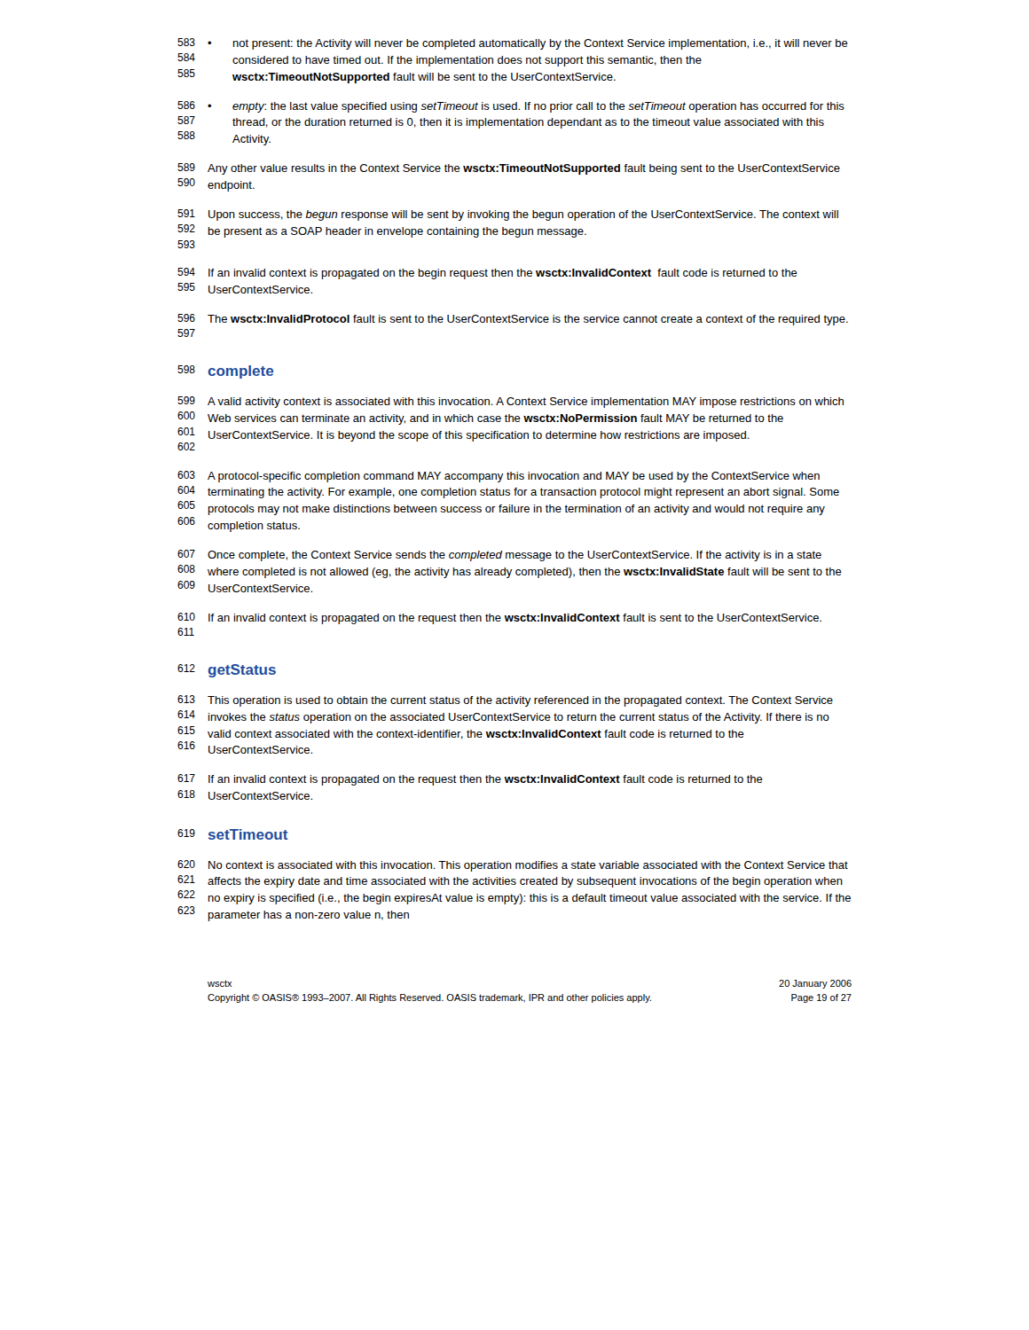583
584
585
•
not present: the Activity will never be completed automatically by the Context Service implementation, i.e., it will never be considered to have timed out. If the implementation does not support this semantic, then the wsctx:TimeoutNotSupported fault will be sent to the UserContextService.
586
587
588
•
empty: the last value specified using setTimeout is used. If no prior call to the setTimeout operation has occurred for this thread, or the duration returned is 0, then it is implementation dependant as to the timeout value associated with this Activity.
589
590
Any other value results in the Context Service the wsctx:TimeoutNotSupported fault being sent to the UserContextService endpoint.
591
592
593
Upon success, the begun response will be sent by invoking the begun operation of the UserContextService. The context will be present as a SOAP header in envelope containing the begun message.
594
595
If an invalid context is propagated on the begin request then the wsctx:InvalidContext fault code is returned to the UserContextService.
596
597
The wsctx:InvalidProtocol fault is sent to the UserContextService is the service cannot create a context of the required type.
598
complete
599
600
601
602
A valid activity context is associated with this invocation. A Context Service implementation MAY impose restrictions on which Web services can terminate an activity, and in which case the wsctx:NoPermission fault MAY be returned to the UserContextService. It is beyond the scope of this specification to determine how restrictions are imposed.
603
604
605
606
A protocol-specific completion command MAY accompany this invocation and MAY be used by the ContextService when terminating the activity. For example, one completion status for a transaction protocol might represent an abort signal. Some protocols may not make distinctions between success or failure in the termination of an activity and would not require any completion status.
607
608
609
Once complete, the Context Service sends the completed message to the UserContextService. If the activity is in a state where completed is not allowed (eg, the activity has already completed), then the wsctx:InvalidState fault will be sent to the UserContextService.
610
611
If an invalid context is propagated on the request then the wsctx:InvalidContext fault is sent to the UserContextService.
612
getStatus
613
614
615
616
This operation is used to obtain the current status of the activity referenced in the propagated context. The Context Service invokes the status operation on the associated UserContextService to return the current status of the Activity. If there is no valid context associated with the context-identifier, the wsctx:InvalidContext fault code is returned to the UserContextService.
617
618
If an invalid context is propagated on the request then the wsctx:InvalidContext fault code is returned to the UserContextService.
619
setTimeout
620
621
622
623
No context is associated with this invocation. This operation modifies a state variable associated with the Context Service that affects the expiry date and time associated with the activities created by subsequent invocations of the begin operation when no expiry is specified (i.e., the begin expiresAt value is empty): this is a default timeout value associated with the service. If the parameter has a non-zero value n, then
wsctx
Copyright © OASIS® 1993–2007. All Rights Reserved. OASIS trademark, IPR and other policies apply.
20 January 2006
Page 19 of 27